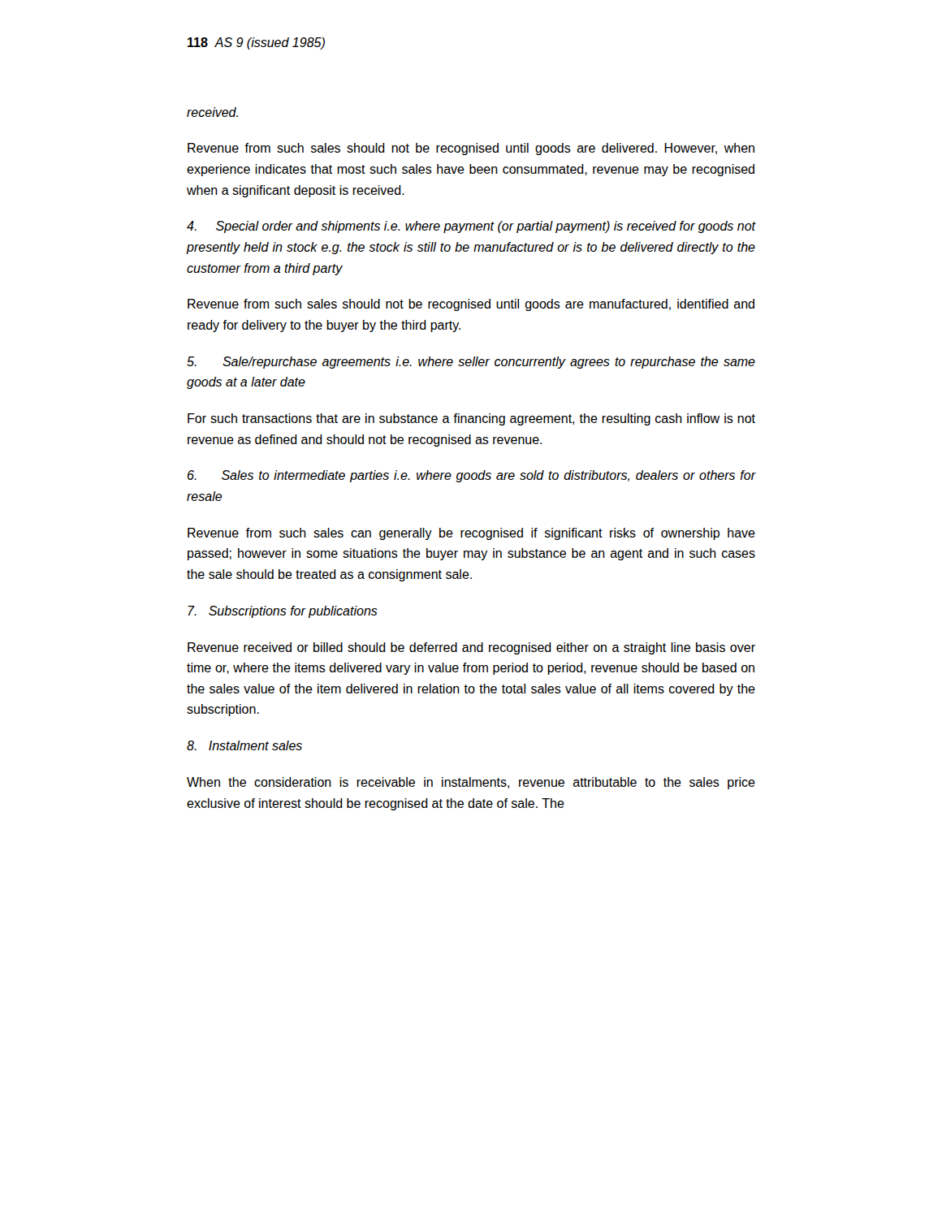118 AS 9 (issued 1985)
received.
Revenue from such sales should not be recognised until goods are delivered. However, when experience indicates that most such sales have been consummated, revenue may be recognised when a significant deposit is received.
4. Special order and shipments i.e. where payment (or partial payment) is received for goods not presently held in stock e.g. the stock is still to be manufactured or is to be delivered directly to the customer from a third party
Revenue from such sales should not be recognised until goods are manufactured, identified and ready for delivery to the buyer by the third party.
5. Sale/repurchase agreements i.e. where seller concurrently agrees to repurchase the same goods at a later date
For such transactions that are in substance a financing agreement, the resulting cash inflow is not revenue as defined and should not be recognised as revenue.
6. Sales to intermediate parties i.e. where goods are sold to distributors, dealers or others for resale
Revenue from such sales can generally be recognised if significant risks of ownership have passed; however in some situations the buyer may in substance be an agent and in such cases the sale should be treated as a consignment sale.
7. Subscriptions for publications
Revenue received or billed should be deferred and recognised either on a straight line basis over time or, where the items delivered vary in value from period to period, revenue should be based on the sales value of the item delivered in relation to the total sales value of all items covered by the subscription.
8. Instalment sales
When the consideration is receivable in instalments, revenue attributable to the sales price exclusive of interest should be recognised at the date of sale. The